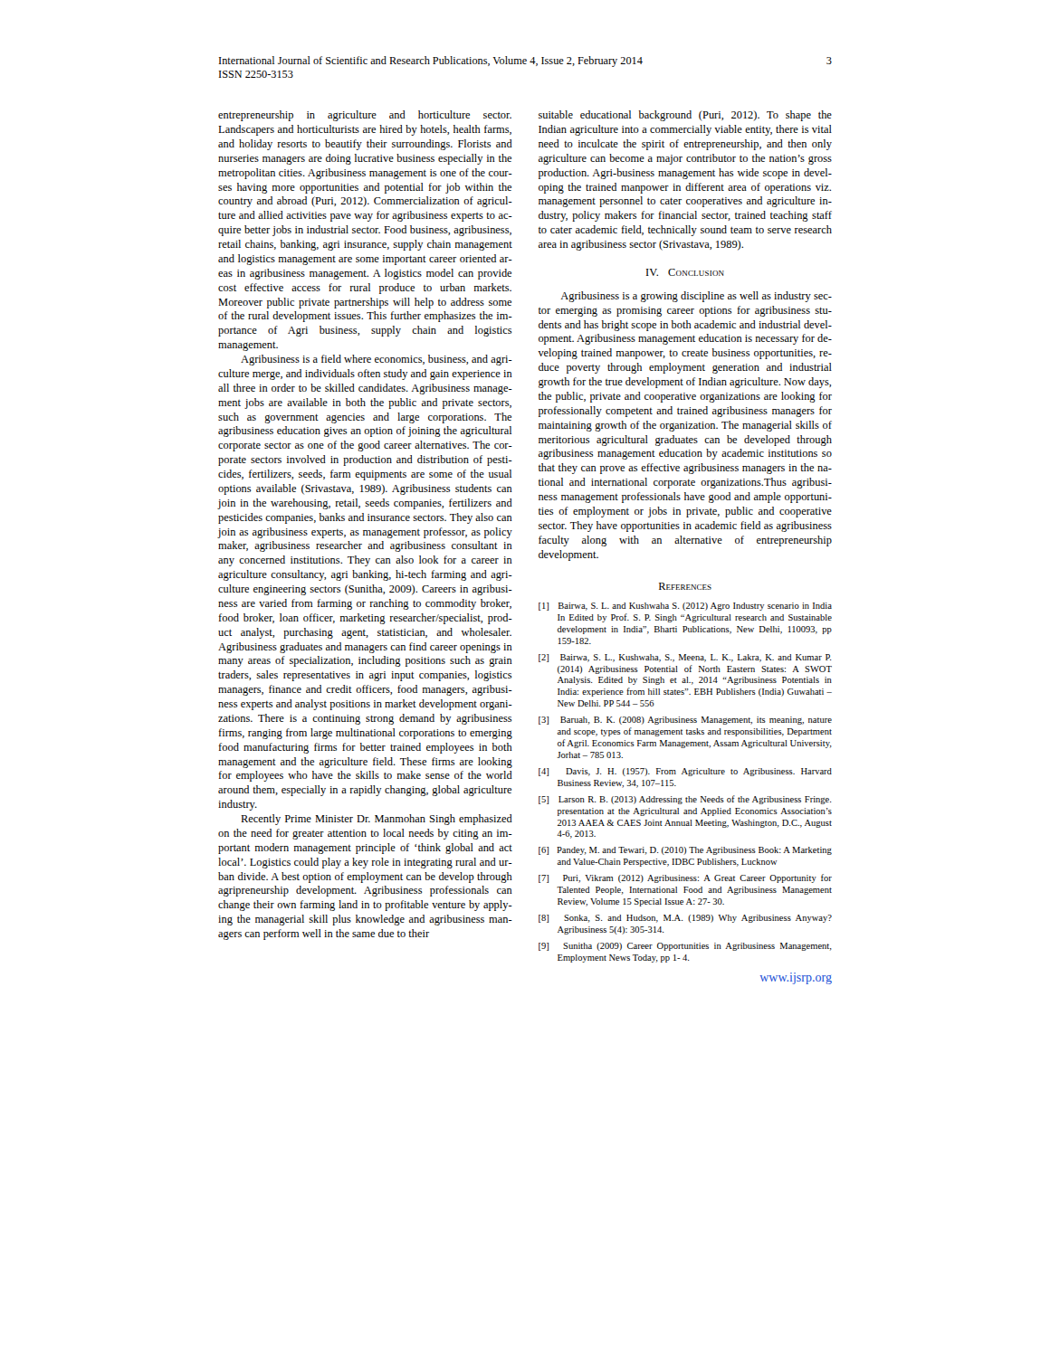International Journal of Scientific and Research Publications, Volume 4, Issue 2, February 2014
ISSN 2250-3153 3
entrepreneurship in agriculture and horticulture sector. Landscapers and horticulturists are hired by hotels, health farms, and holiday resorts to beautify their surroundings. Florists and nurseries managers are doing lucrative business especially in the metropolitan cities. Agribusiness management is one of the courses having more opportunities and potential for job within the country and abroad (Puri, 2012). Commercialization of agriculture and allied activities pave way for agribusiness experts to acquire better jobs in industrial sector. Food business, agribusiness, retail chains, banking, agri insurance, supply chain management and logistics management are some important career oriented areas in agribusiness management. A logistics model can provide cost effective access for rural produce to urban markets. Moreover public private partnerships will help to address some of the rural development issues. This further emphasizes the importance of Agri business, supply chain and logistics management.
Agribusiness is a field where economics, business, and agriculture merge, and individuals often study and gain experience in all three in order to be skilled candidates. Agribusiness management jobs are available in both the public and private sectors, such as government agencies and large corporations. The agribusiness education gives an option of joining the agricultural corporate sector as one of the good career alternatives. The corporate sectors involved in production and distribution of pesticides, fertilizers, seeds, farm equipments are some of the usual options available (Srivastava, 1989). Agribusiness students can join in the warehousing, retail, seeds companies, fertilizers and pesticides companies, banks and insurance sectors. They also can join as agribusiness experts, as management professor, as policy maker, agribusiness researcher and agribusiness consultant in any concerned institutions. They can also look for a career in agriculture consultancy, agri banking, hi-tech farming and agriculture engineering sectors (Sunitha, 2009). Careers in agribusiness are varied from farming or ranching to commodity broker, food broker, loan officer, marketing researcher/specialist, product analyst, purchasing agent, statistician, and wholesaler. Agribusiness graduates and managers can find career openings in many areas of specialization, including positions such as grain traders, sales representatives in agri input companies, logistics managers, finance and credit officers, food managers, agribusiness experts and analyst positions in market development organizations. There is a continuing strong demand by agribusiness firms, ranging from large multinational corporations to emerging food manufacturing firms for better trained employees in both management and the agriculture field. These firms are looking for employees who have the skills to make sense of the world around them, especially in a rapidly changing, global agriculture industry.
Recently Prime Minister Dr. Manmohan Singh emphasized on the need for greater attention to local needs by citing an important modern management principle of ‘think global and act local’. Logistics could play a key role in integrating rural and urban divide. A best option of employment can be develop through agripreneurship development. Agribusiness professionals can change their own farming land in to profitable venture by applying the managerial skill plus knowledge and agribusiness managers can perform well in the same due to their
suitable educational background (Puri, 2012). To shape the Indian agriculture into a commercially viable entity, there is vital need to inculcate the spirit of entrepreneurship, and then only agriculture can become a major contributor to the nation’s gross production. Agri-business management has wide scope in developing the trained manpower in different area of operations viz. management personnel to cater cooperatives and agriculture industry, policy makers for financial sector, trained teaching staff to cater academic field, technically sound team to serve research area in agribusiness sector (Srivastava, 1989).
IV. Conclusion
Agribusiness is a growing discipline as well as industry sector emerging as promising career options for agribusiness students and has bright scope in both academic and industrial development. Agribusiness management education is necessary for developing trained manpower, to create business opportunities, reduce poverty through employment generation and industrial growth for the true development of Indian agriculture. Now days, the public, private and cooperative organizations are looking for professionally competent and trained agribusiness managers for maintaining growth of the organization. The managerial skills of meritorious agricultural graduates can be developed through agribusiness management education by academic institutions so that they can prove as effective agribusiness managers in the national and international corporate organizations.Thus agribusiness management professionals have good and ample opportunities of employment or jobs in private, public and cooperative sector. They have opportunities in academic field as agribusiness faculty along with an alternative of entrepreneurship development.
References
[1] Bairwa, S. L. and Kushwaha S. (2012) Agro Industry scenario in India In Edited by Prof. S. P. Singh “Agricultural research and Sustainable development in India”, Bharti Publications, New Delhi, 110093, pp 159-182.
[2] Bairwa, S. L., Kushwaha, S., Meena, L. K., Lakra, K. and Kumar P. (2014) Agribusiness Potential of North Eastern States: A SWOT Analysis. Edited by Singh et al., 2014 “Agribusiness Potentials in India: experience from hill states”. EBH Publishers (India) Guwahati – New Delhi. PP 544 – 556
[3] Baruah, B. K. (2008) Agribusiness Management, its meaning, nature and scope, types of management tasks and responsibilities, Department of Agril. Economics Farm Management, Assam Agricultural University, Jorhat – 785 013.
[4] Davis, J. H. (1957). From Agriculture to Agribusiness. Harvard Business Review, 34, 107–115.
[5] Larson R. B. (2013) Addressing the Needs of the Agribusiness Fringe. presentation at the Agricultural and Applied Economics Association’s 2013 AAEA & CAES Joint Annual Meeting, Washington, D.C., August 4-6, 2013.
[6] Pandey, M. and Tewari, D. (2010) The Agribusiness Book: A Marketing and Value-Chain Perspective, IDBC Publishers, Lucknow
[7] Puri, Vikram (2012) Agribusiness: A Great Career Opportunity for Talented People, International Food and Agribusiness Management Review, Volume 15 Special Issue A: 27- 30.
[8] Sonka, S. and Hudson, M.A. (1989) Why Agribusiness Anyway? Agribusiness 5(4): 305-314.
[9] Sunitha (2009) Career Opportunities in Agribusiness Management, Employment News Today, pp 1- 4.
www.ijsrp.org